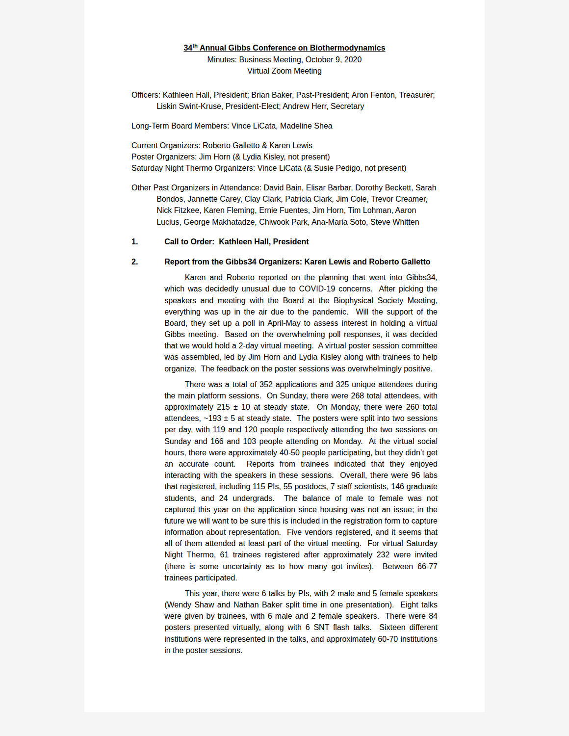34th Annual Gibbs Conference on Biothermodynamics
Minutes: Business Meeting, October 9, 2020
Virtual Zoom Meeting
Officers: Kathleen Hall, President; Brian Baker, Past-President; Aron Fenton, Treasurer; Liskin Swint-Kruse, President-Elect; Andrew Herr, Secretary
Long-Term Board Members: Vince LiCata, Madeline Shea
Current Organizers: Roberto Galletto & Karen Lewis
Poster Organizers: Jim Horn (& Lydia Kisley, not present)
Saturday Night Thermo Organizers: Vince LiCata (& Susie Pedigo, not present)
Other Past Organizers in Attendance: David Bain, Elisar Barbar, Dorothy Beckett, Sarah Bondos, Jannette Carey, Clay Clark, Patricia Clark, Jim Cole, Trevor Creamer, Nick Fitzkee, Karen Fleming, Ernie Fuentes, Jim Horn, Tim Lohman, Aaron Lucius, George Makhatadze, Chiwook Park, Ana-Maria Soto, Steve Whitten
Call to Order: Kathleen Hall, President
Report from the Gibbs34 Organizers: Karen Lewis and Roberto Galletto
Karen and Roberto reported on the planning that went into Gibbs34, which was decidedly unusual due to COVID-19 concerns. After picking the speakers and meeting with the Board at the Biophysical Society Meeting, everything was up in the air due to the pandemic. Will the support of the Board, they set up a poll in April-May to assess interest in holding a virtual Gibbs meeting. Based on the overwhelming poll responses, it was decided that we would hold a 2-day virtual meeting. A virtual poster session committee was assembled, led by Jim Horn and Lydia Kisley along with trainees to help organize. The feedback on the poster sessions was overwhelmingly positive.
There was a total of 352 applications and 325 unique attendees during the main platform sessions. On Sunday, there were 268 total attendees, with approximately 215 ± 10 at steady state. On Monday, there were 260 total attendees, ~193 ± 5 at steady state. The posters were split into two sessions per day, with 119 and 120 people respectively attending the two sessions on Sunday and 166 and 103 people attending on Monday. At the virtual social hours, there were approximately 40-50 people participating, but they didn’t get an accurate count. Reports from trainees indicated that they enjoyed interacting with the speakers in these sessions. Overall, there were 96 labs that registered, including 115 PIs, 55 postdocs, 7 staff scientists, 146 graduate students, and 24 undergrads. The balance of male to female was not captured this year on the application since housing was not an issue; in the future we will want to be sure this is included in the registration form to capture information about representation. Five vendors registered, and it seems that all of them attended at least part of the virtual meeting. For virtual Saturday Night Thermo, 61 trainees registered after approximately 232 were invited (there is some uncertainty as to how many got invites). Between 66-77 trainees participated.
This year, there were 6 talks by PIs, with 2 male and 5 female speakers (Wendy Shaw and Nathan Baker split time in one presentation). Eight talks were given by trainees, with 6 male and 2 female speakers. There were 84 posters presented virtually, along with 6 SNT flash talks. Sixteen different institutions were represented in the talks, and approximately 60-70 institutions in the poster sessions.